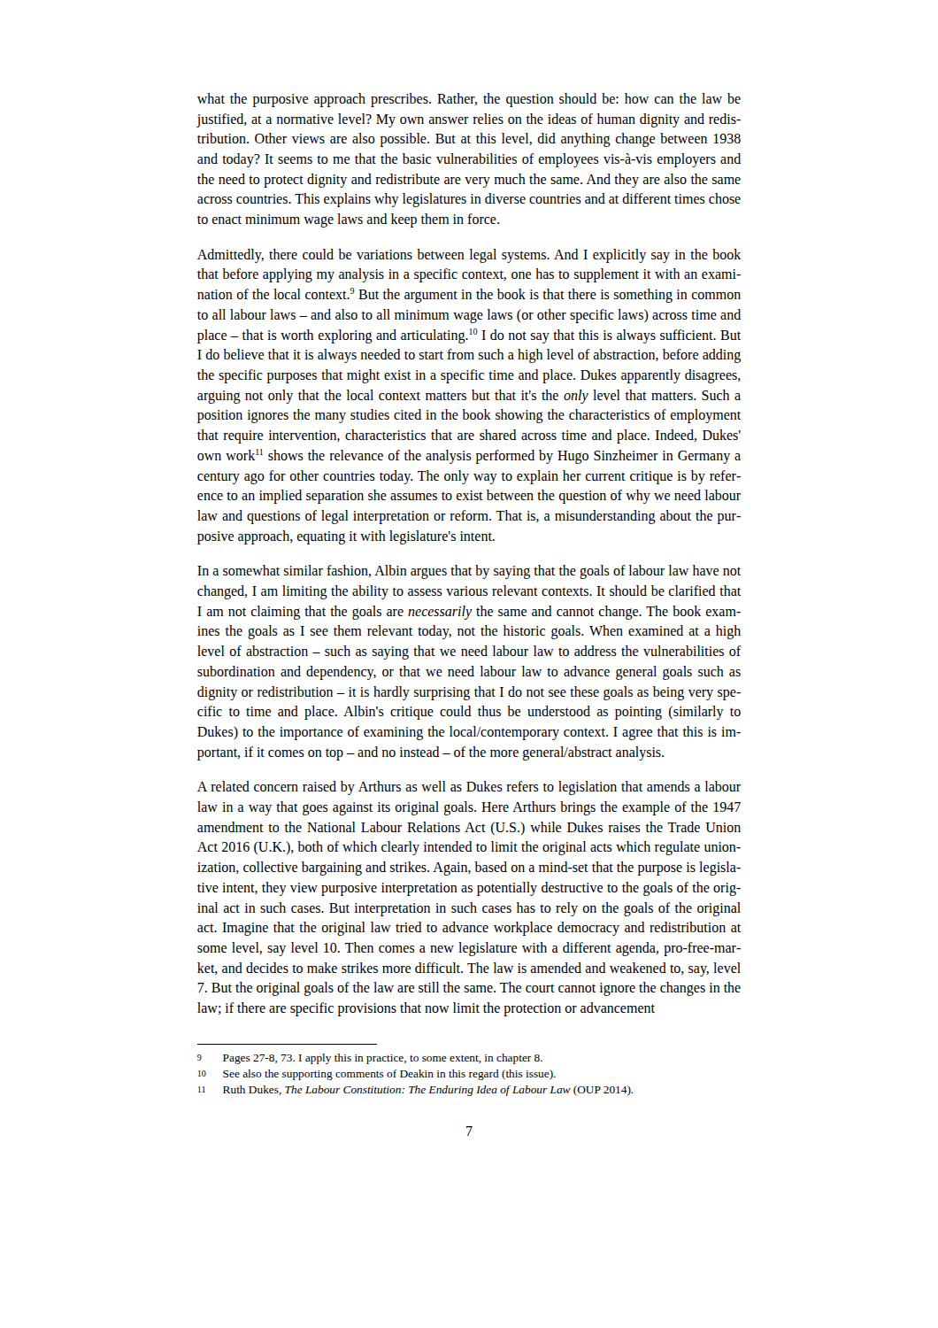what the purposive approach prescribes. Rather, the question should be: how can the law be justified, at a normative level? My own answer relies on the ideas of human dignity and redistribution. Other views are also possible. But at this level, did anything change between 1938 and today? It seems to me that the basic vulnerabilities of employees vis-à-vis employers and the need to protect dignity and redistribute are very much the same. And they are also the same across countries. This explains why legislatures in diverse countries and at different times chose to enact minimum wage laws and keep them in force.
Admittedly, there could be variations between legal systems. And I explicitly say in the book that before applying my analysis in a specific context, one has to supplement it with an examination of the local context.9 But the argument in the book is that there is something in common to all labour laws – and also to all minimum wage laws (or other specific laws) across time and place – that is worth exploring and articulating.10 I do not say that this is always sufficient. But I do believe that it is always needed to start from such a high level of abstraction, before adding the specific purposes that might exist in a specific time and place. Dukes apparently disagrees, arguing not only that the local context matters but that it's the only level that matters. Such a position ignores the many studies cited in the book showing the characteristics of employment that require intervention, characteristics that are shared across time and place. Indeed, Dukes' own work11 shows the relevance of the analysis performed by Hugo Sinzheimer in Germany a century ago for other countries today. The only way to explain her current critique is by reference to an implied separation she assumes to exist between the question of why we need labour law and questions of legal interpretation or reform. That is, a misunderstanding about the purposive approach, equating it with legislature's intent.
In a somewhat similar fashion, Albin argues that by saying that the goals of labour law have not changed, I am limiting the ability to assess various relevant contexts. It should be clarified that I am not claiming that the goals are necessarily the same and cannot change. The book examines the goals as I see them relevant today, not the historic goals. When examined at a high level of abstraction – such as saying that we need labour law to address the vulnerabilities of subordination and dependency, or that we need labour law to advance general goals such as dignity or redistribution – it is hardly surprising that I do not see these goals as being very specific to time and place. Albin's critique could thus be understood as pointing (similarly to Dukes) to the importance of examining the local/contemporary context. I agree that this is important, if it comes on top – and no instead – of the more general/abstract analysis.
A related concern raised by Arthurs as well as Dukes refers to legislation that amends a labour law in a way that goes against its original goals. Here Arthurs brings the example of the 1947 amendment to the National Labour Relations Act (U.S.) while Dukes raises the Trade Union Act 2016 (U.K.), both of which clearly intended to limit the original acts which regulate unionization, collective bargaining and strikes. Again, based on a mind-set that the purpose is legislative intent, they view purposive interpretation as potentially destructive to the goals of the original act in such cases. But interpretation in such cases has to rely on the goals of the original act. Imagine that the original law tried to advance workplace democracy and redistribution at some level, say level 10. Then comes a new legislature with a different agenda, pro-free-market, and decides to make strikes more difficult. The law is amended and weakened to, say, level 7. But the original goals of the law are still the same. The court cannot ignore the changes in the law; if there are specific provisions that now limit the protection or advancement
9 Pages 27-8, 73. I apply this in practice, to some extent, in chapter 8.
10 See also the supporting comments of Deakin in this regard (this issue).
11 Ruth Dukes, The Labour Constitution: The Enduring Idea of Labour Law (OUP 2014).
7